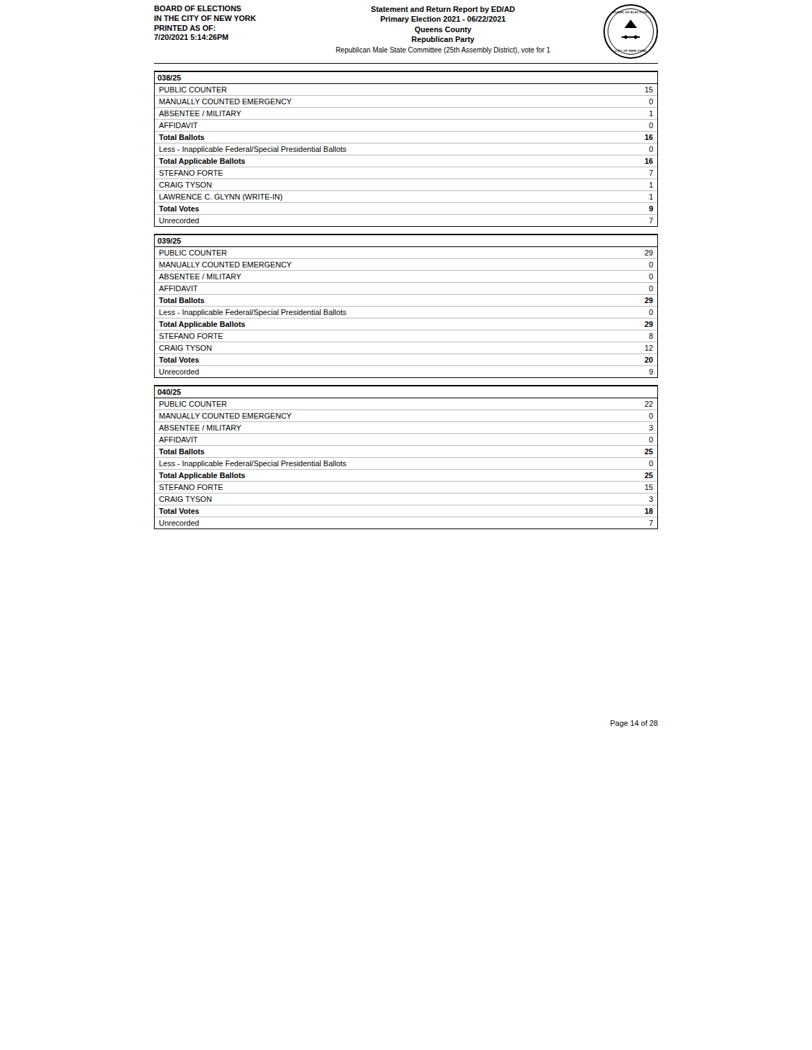BOARD OF ELECTIONS
IN THE CITY OF NEW YORK
PRINTED AS OF:
7/20/2021 5:14:26PM
Statement and Return Report by ED/AD
Primary Election 2021 - 06/22/2021
Queens County
Republican Party
Republican Male State Committee (25th Assembly District), vote for 1
BOARD OF ELECTIONS CITY OF NEW YORK
038/25
| PUBLIC COUNTER | 15 |
| MANUALLY COUNTED EMERGENCY | 0 |
| ABSENTEE / MILITARY | 1 |
| AFFIDAVIT | 0 |
| Total Ballots | 16 |
| Less - Inapplicable Federal/Special Presidential Ballots | 0 |
| Total Applicable Ballots | 16 |
| STEFANO FORTE | 7 |
| CRAIG TYSON | 1 |
| LAWRENCE C. GLYNN (WRITE-IN) | 1 |
| Total Votes | 9 |
| Unrecorded | 7 |
039/25
| PUBLIC COUNTER | 29 |
| MANUALLY COUNTED EMERGENCY | 0 |
| ABSENTEE / MILITARY | 0 |
| AFFIDAVIT | 0 |
| Total Ballots | 29 |
| Less - Inapplicable Federal/Special Presidential Ballots | 0 |
| Total Applicable Ballots | 29 |
| STEFANO FORTE | 8 |
| CRAIG TYSON | 12 |
| Total Votes | 20 |
| Unrecorded | 9 |
040/25
| PUBLIC COUNTER | 22 |
| MANUALLY COUNTED EMERGENCY | 0 |
| ABSENTEE / MILITARY | 3 |
| AFFIDAVIT | 0 |
| Total Ballots | 25 |
| Less - Inapplicable Federal/Special Presidential Ballots | 0 |
| Total Applicable Ballots | 25 |
| STEFANO FORTE | 15 |
| CRAIG TYSON | 3 |
| Total Votes | 18 |
| Unrecorded | 7 |
Page 14 of 28